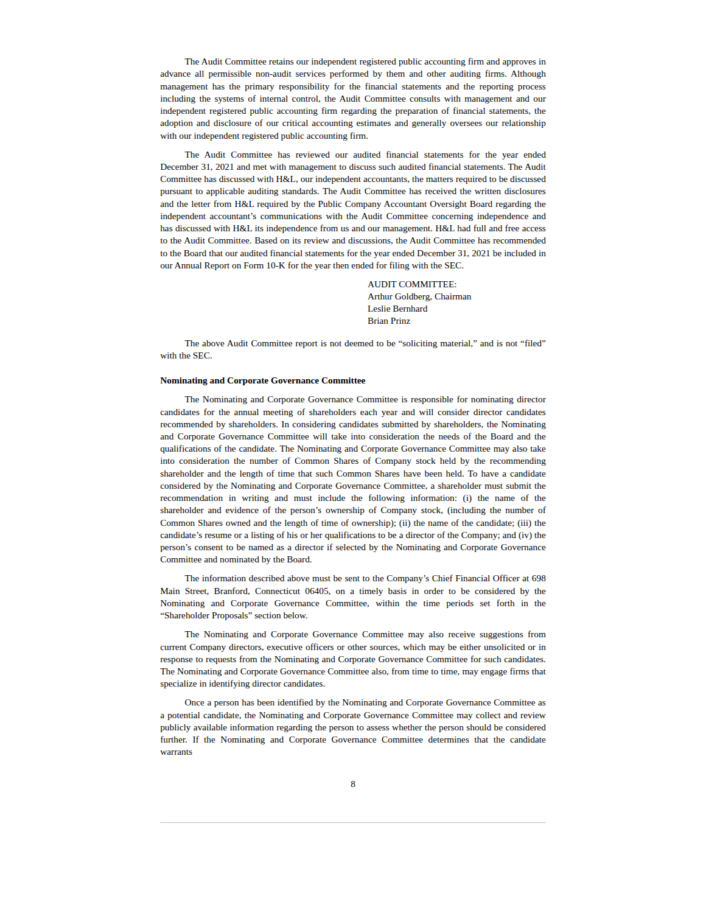The Audit Committee retains our independent registered public accounting firm and approves in advance all permissible non-audit services performed by them and other auditing firms. Although management has the primary responsibility for the financial statements and the reporting process including the systems of internal control, the Audit Committee consults with management and our independent registered public accounting firm regarding the preparation of financial statements, the adoption and disclosure of our critical accounting estimates and generally oversees our relationship with our independent registered public accounting firm.
The Audit Committee has reviewed our audited financial statements for the year ended December 31, 2021 and met with management to discuss such audited financial statements. The Audit Committee has discussed with H&L, our independent accountants, the matters required to be discussed pursuant to applicable auditing standards. The Audit Committee has received the written disclosures and the letter from H&L required by the Public Company Accountant Oversight Board regarding the independent accountant’s communications with the Audit Committee concerning independence and has discussed with H&L its independence from us and our management. H&L had full and free access to the Audit Committee. Based on its review and discussions, the Audit Committee has recommended to the Board that our audited financial statements for the year ended December 31, 2021 be included in our Annual Report on Form 10-K for the year then ended for filing with the SEC.
AUDIT COMMITTEE: Arthur Goldberg, Chairman Leslie Bernhard Brian Prinz
The above Audit Committee report is not deemed to be “soliciting material,” and is not “filed” with the SEC.
Nominating and Corporate Governance Committee
The Nominating and Corporate Governance Committee is responsible for nominating director candidates for the annual meeting of shareholders each year and will consider director candidates recommended by shareholders. In considering candidates submitted by shareholders, the Nominating and Corporate Governance Committee will take into consideration the needs of the Board and the qualifications of the candidate. The Nominating and Corporate Governance Committee may also take into consideration the number of Common Shares of Company stock held by the recommending shareholder and the length of time that such Common Shares have been held. To have a candidate considered by the Nominating and Corporate Governance Committee, a shareholder must submit the recommendation in writing and must include the following information: (i) the name of the shareholder and evidence of the person’s ownership of Company stock, (including the number of Common Shares owned and the length of time of ownership); (ii) the name of the candidate; (iii) the candidate’s resume or a listing of his or her qualifications to be a director of the Company; and (iv) the person’s consent to be named as a director if selected by the Nominating and Corporate Governance Committee and nominated by the Board.
The information described above must be sent to the Company’s Chief Financial Officer at 698 Main Street, Branford, Connecticut 06405, on a timely basis in order to be considered by the Nominating and Corporate Governance Committee, within the time periods set forth in the “Shareholder Proposals” section below.
The Nominating and Corporate Governance Committee may also receive suggestions from current Company directors, executive officers or other sources, which may be either unsolicited or in response to requests from the Nominating and Corporate Governance Committee for such candidates. The Nominating and Corporate Governance Committee also, from time to time, may engage firms that specialize in identifying director candidates.
Once a person has been identified by the Nominating and Corporate Governance Committee as a potential candidate, the Nominating and Corporate Governance Committee may collect and review publicly available information regarding the person to assess whether the person should be considered further. If the Nominating and Corporate Governance Committee determines that the candidate warrants
8